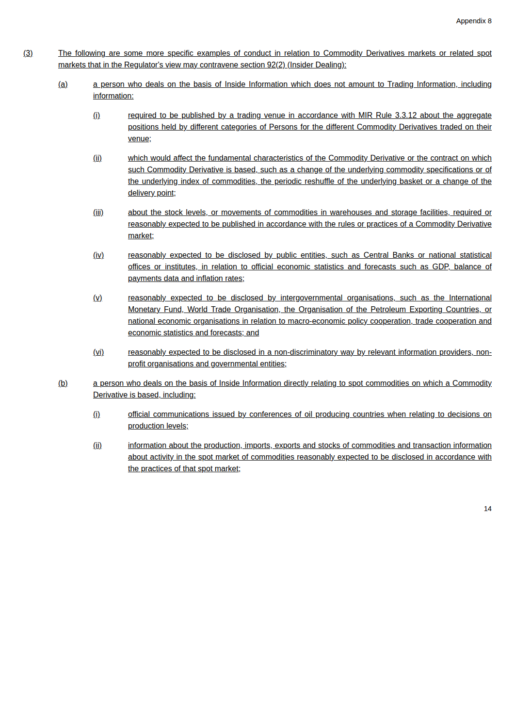Appendix 8
(3)
The following are some more specific examples of conduct in relation to Commodity Derivatives markets or related spot markets that in the Regulator's view may contravene section 92(2) (Insider Dealing):
(a)
a person who deals on the basis of Inside Information which does not amount to Trading Information, including information:
(i)
required to be published by a trading venue in accordance with MIR Rule 3.3.12 about the aggregate positions held by different categories of Persons for the different Commodity Derivatives traded on their venue;
(ii)
which would affect the fundamental characteristics of the Commodity Derivative or the contract on which such Commodity Derivative is based, such as a change of the underlying commodity specifications or of the underlying index of commodities, the periodic reshuffle of the underlying basket or a change of the delivery point;
(iii)
about the stock levels, or movements of commodities in warehouses and storage facilities, required or reasonably expected to be published in accordance with the rules or practices of a Commodity Derivative market;
(iv)
reasonably expected to be disclosed by public entities, such as Central Banks or national statistical offices or institutes, in relation to official economic statistics and forecasts such as GDP, balance of payments data and inflation rates;
(v)
reasonably expected to be disclosed by intergovernmental organisations, such as the International Monetary Fund, World Trade Organisation, the Organisation of the Petroleum Exporting Countries, or national economic organisations in relation to macro-economic policy cooperation, trade cooperation and economic statistics and forecasts; and
(vi)
reasonably expected to be disclosed in a non-discriminatory way by relevant information providers, non-profit organisations and governmental entities;
(b)
a person who deals on the basis of Inside Information directly relating to spot commodities on which a Commodity Derivative is based, including:
(i)
official communications issued by conferences of oil producing countries when relating to decisions on production levels;
(ii)
information about the production, imports, exports and stocks of commodities and transaction information about activity in the spot market of commodities reasonably expected to be disclosed in accordance with the practices of that spot market;
14